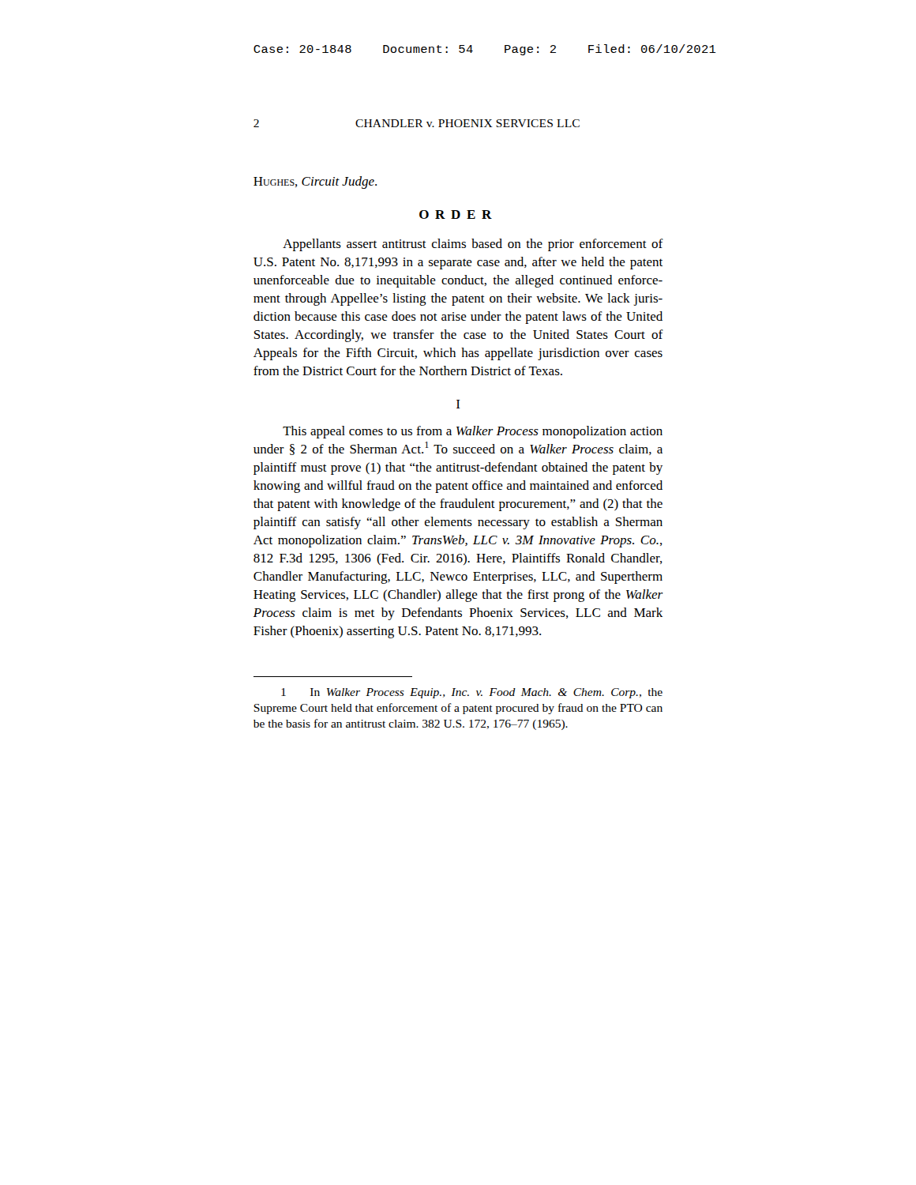Case: 20-1848 Document: 54 Page: 2 Filed: 06/10/2021
2 CHANDLER v. PHOENIX SERVICES LLC
Hughes, Circuit Judge.
ORDER
Appellants assert antitrust claims based on the prior enforcement of U.S. Patent No. 8,171,993 in a separate case and, after we held the patent unenforceable due to inequitable conduct, the alleged continued enforcement through Appellee’s listing the patent on their website. We lack jurisdiction because this case does not arise under the patent laws of the United States. Accordingly, we transfer the case to the United States Court of Appeals for the Fifth Circuit, which has appellate jurisdiction over cases from the District Court for the Northern District of Texas.
I
This appeal comes to us from a Walker Process monopolization action under § 2 of the Sherman Act.1 To succeed on a Walker Process claim, a plaintiff must prove (1) that “the antitrust-defendant obtained the patent by knowing and willful fraud on the patent office and maintained and enforced that patent with knowledge of the fraudulent procurement,” and (2) that the plaintiff can satisfy “all other elements necessary to establish a Sherman Act monopolization claim.” TransWeb, LLC v. 3M Innovative Props. Co., 812 F.3d 1295, 1306 (Fed. Cir. 2016). Here, Plaintiffs Ronald Chandler, Chandler Manufacturing, LLC, Newco Enterprises, LLC, and Supertherm Heating Services, LLC (Chandler) allege that the first prong of the Walker Process claim is met by Defendants Phoenix Services, LLC and Mark Fisher (Phoenix) asserting U.S. Patent No. 8,171,993.
1 In Walker Process Equip., Inc. v. Food Mach. & Chem. Corp., the Supreme Court held that enforcement of a patent procured by fraud on the PTO can be the basis for an antitrust claim. 382 U.S. 172, 176–77 (1965).